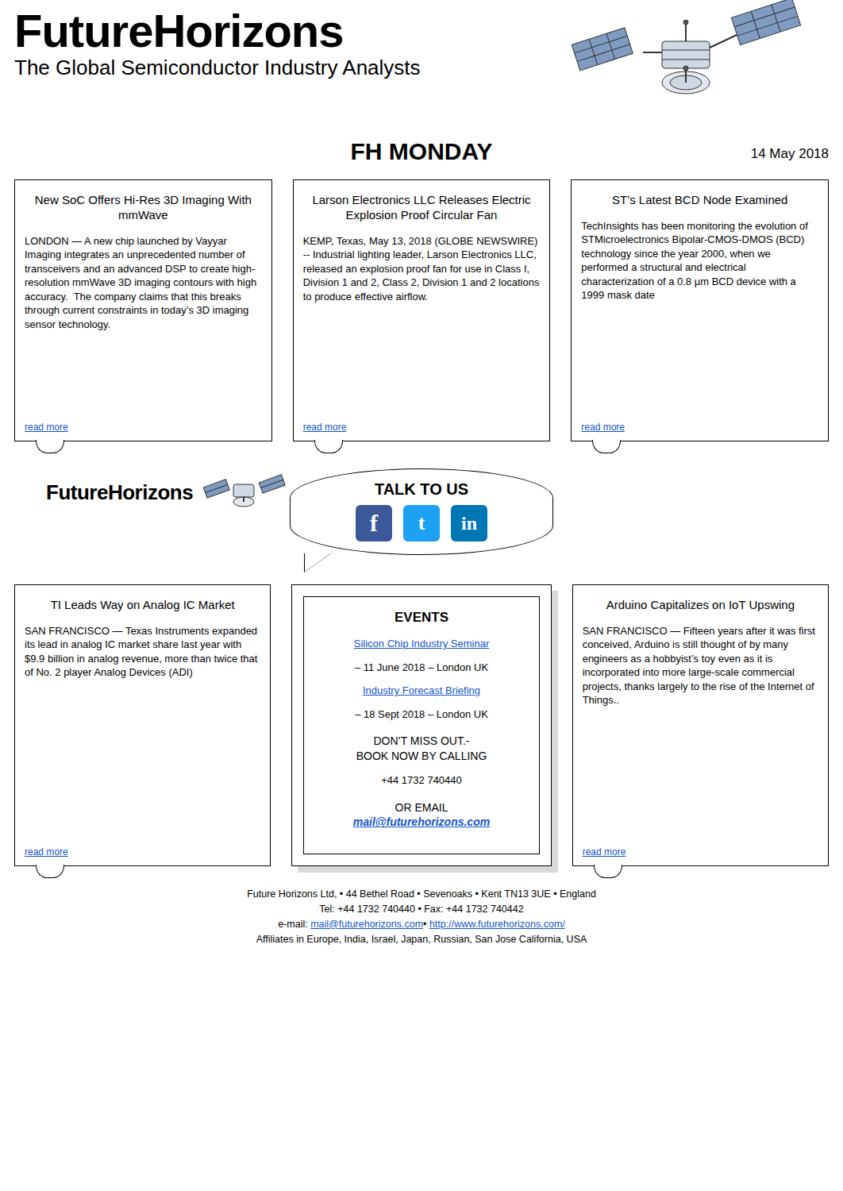Future Horizons
The Global Semiconductor Industry Analysts
FH MONDAY
14 May 2018
New SoC Offers Hi-Res 3D Imaging With mmWave
LONDON — A new chip launched by Vayyar Imaging integrates an unprecedented number of transceivers and an advanced DSP to create high-resolution mmWave 3D imaging contours with high accuracy. The company claims that this breaks through current constraints in today’s 3D imaging sensor technology.
read more
Larson Electronics LLC Releases Electric Explosion Proof Circular Fan
KEMP, Texas, May 13, 2018 (GLOBE NEWSWIRE) -- Industrial lighting leader, Larson Electronics LLC, released an explosion proof fan for use in Class I, Division 1 and 2, Class 2, Division 1 and 2 locations to produce effective airflow.
read more
ST’s Latest BCD Node Examined
TechInsights has been monitoring the evolution of STMicroelectronics Bipolar-CMOS-DMOS (BCD) technology since the year 2000, when we performed a structural and electrical characterization of a 0.8 µm BCD device with a 1999 mask date
read more
FutureHorizons
TALK TO US
f t in
TI Leads Way on Analog IC Market
SAN FRANCISCO — Texas Instruments expanded its lead in analog IC market share last year with $9.9 billion in analog revenue, more than twice that of No. 2 player Analog Devices (ADI)
read more
EVENTS
Silicon Chip Industry Seminar
– 11 June 2018 – London UK
Industry Forecast Briefing
– 18 Sept 2018 – London UK
DON’T MISS OUT.-
BOOK NOW BY CALLING
+44 1732 740440
OR EMAIL
mail@futurehorizons.com
Arduino Capitalizes on IoT Upswing
SAN FRANCISCO — Fifteen years after it was first conceived, Arduino is still thought of by many engineers as a hobbyist’s toy even as it is incorporated into more large-scale commercial projects, thanks largely to the rise of the Internet of Things..
read more
Future Horizons Ltd, • 44 Bethel Road • Sevenoaks • Kent TN13 3UE • England
Tel: +44 1732 740440 • Fax: +44 1732 740442
e-mail: mail@futurehorizons.com• http://www.futurehorizons.com/
Affiliates in Europe, India, Israel, Japan, Russian, San Jose California, USA